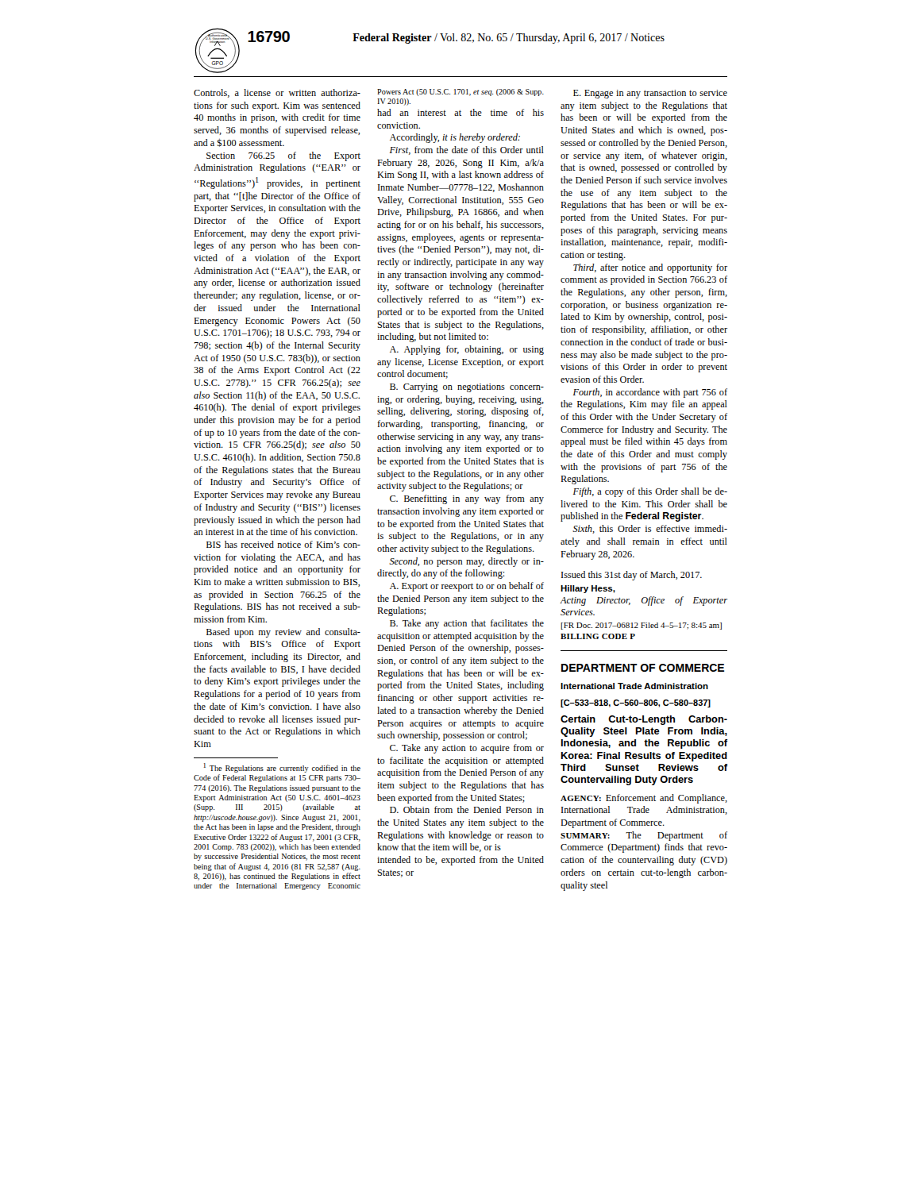GPO Authenticated U.S. Government Information
16790
Federal Register / Vol. 82, No. 65 / Thursday, April 6, 2017 / Notices
Controls, a license or written authorizations for such export. Kim was sentenced 40 months in prison, with credit for time served, 36 months of supervised release, and a $100 assessment.
Section 766.25 of the Export Administration Regulations (‘‘EAR’’ or ‘‘Regulations’’)1 provides, in pertinent part, that ‘‘[t]he Director of the Office of Exporter Services, in consultation with the Director of the Office of Export Enforcement, may deny the export privileges of any person who has been convicted of a violation of the Export Administration Act (‘‘EAA’’), the EAR, or any order, license or authorization issued thereunder; any regulation, license, or order issued under the International Emergency Economic Powers Act (50 U.S.C. 1701–1706); 18 U.S.C. 793, 794 or 798; section 4(b) of the Internal Security Act of 1950 (50 U.S.C. 783(b)), or section 38 of the Arms Export Control Act (22 U.S.C. 2778).’’ 15 CFR 766.25(a); see also Section 11(h) of the EAA, 50 U.S.C. 4610(h). The denial of export privileges under this provision may be for a period of up to 10 years from the date of the conviction. 15 CFR 766.25(d); see also 50 U.S.C. 4610(h). In addition, Section 750.8 of the Regulations states that the Bureau of Industry and Security’s Office of Exporter Services may revoke any Bureau of Industry and Security (‘‘BIS’’) licenses previously issued in which the person had an interest in at the time of his conviction.
BIS has received notice of Kim’s conviction for violating the AECA, and has provided notice and an opportunity for Kim to make a written submission to BIS, as provided in Section 766.25 of the Regulations. BIS has not received a submission from Kim.
Based upon my review and consultations with BIS’s Office of Export Enforcement, including its Director, and the facts available to BIS, I have decided to deny Kim’s export privileges under the Regulations for a period of 10 years from the date of Kim’s conviction. I have also decided to revoke all licenses issued pursuant to the Act or Regulations in which Kim
1 The Regulations are currently codified in the Code of Federal Regulations at 15 CFR parts 730–774 (2016). The Regulations issued pursuant to the Export Administration Act (50 U.S.C. 4601–4623 (Supp. III 2015) (available at http://uscode.house.gov)). Since August 21, 2001, the Act has been in lapse and the President, through Executive Order 13222 of August 17, 2001 (3 CFR, 2001 Comp. 783 (2002)), which has been extended by successive Presidential Notices, the most recent being that of August 4, 2016 (81 FR 52,587 (Aug. 8, 2016)), has continued the Regulations in effect under the International Emergency Economic Powers Act (50 U.S.C. 1701, et seq. (2006 & Supp. IV 2010)).
had an interest at the time of his conviction.
Accordingly, it is hereby ordered:
First, from the date of this Order until February 28, 2026, Song II Kim, a/k/a Kim Song II, with a last known address of Inmate Number—07778–122, Moshannon Valley, Correctional Institution, 555 Geo Drive, Philipsburg, PA 16866, and when acting for or on his behalf, his successors, assigns, employees, agents or representatives (the ‘‘Denied Person’’), may not, directly or indirectly, participate in any way in any transaction involving any commodity, software or technology (hereinafter collectively referred to as ‘‘item’’) exported or to be exported from the United States that is subject to the Regulations, including, but not limited to:
A. Applying for, obtaining, or using any license, License Exception, or export control document;
B. Carrying on negotiations concerning, or ordering, buying, receiving, using, selling, delivering, storing, disposing of, forwarding, transporting, financing, or otherwise servicing in any way, any transaction involving any item exported or to be exported from the United States that is subject to the Regulations, or in any other activity subject to the Regulations; or
C. Benefitting in any way from any transaction involving any item exported or to be exported from the United States that is subject to the Regulations, or in any other activity subject to the Regulations.
Second, no person may, directly or indirectly, do any of the following:
A. Export or reexport to or on behalf of the Denied Person any item subject to the Regulations;
B. Take any action that facilitates the acquisition or attempted acquisition by the Denied Person of the ownership, possession, or control of any item subject to the Regulations that has been or will be exported from the United States, including financing or other support activities related to a transaction whereby the Denied Person acquires or attempts to acquire such ownership, possession or control;
C. Take any action to acquire from or to facilitate the acquisition or attempted acquisition from the Denied Person of any item subject to the Regulations that has been exported from the United States;
D. Obtain from the Denied Person in the United States any item subject to the Regulations with knowledge or reason to know that the item will be, or is
intended to be, exported from the United States; or
E. Engage in any transaction to service any item subject to the Regulations that has been or will be exported from the United States and which is owned, possessed or controlled by the Denied Person, or service any item, of whatever origin, that is owned, possessed or controlled by the Denied Person if such service involves the use of any item subject to the Regulations that has been or will be exported from the United States. For purposes of this paragraph, servicing means installation, maintenance, repair, modification or testing.
Third, after notice and opportunity for comment as provided in Section 766.23 of the Regulations, any other person, firm, corporation, or business organization related to Kim by ownership, control, position of responsibility, affiliation, or other connection in the conduct of trade or business may also be made subject to the provisions of this Order in order to prevent evasion of this Order.
Fourth, in accordance with part 756 of the Regulations, Kim may file an appeal of this Order with the Under Secretary of Commerce for Industry and Security. The appeal must be filed within 45 days from the date of this Order and must comply with the provisions of part 756 of the Regulations.
Fifth, a copy of this Order shall be delivered to the Kim. This Order shall be published in the Federal Register.
Sixth, this Order is effective immediately and shall remain in effect until February 28, 2026.
Issued this 31st day of March, 2017.
Hillary Hess,
Acting Director, Office of Exporter Services.
[FR Doc. 2017–06812 Filed 4–5–17; 8:45 am]
BILLING CODE P
DEPARTMENT OF COMMERCE
International Trade Administration
[C–533–818, C–560–806, C–580–837]
Certain Cut-to-Length Carbon-Quality Steel Plate From India, Indonesia, and the Republic of Korea: Final Results of Expedited Third Sunset Reviews of Countervailing Duty Orders
AGENCY: Enforcement and Compliance, International Trade Administration, Department of Commerce.
SUMMARY: The Department of Commerce (Department) finds that revocation of the countervailing duty (CVD) orders on certain cut-to-length carbon-quality steel